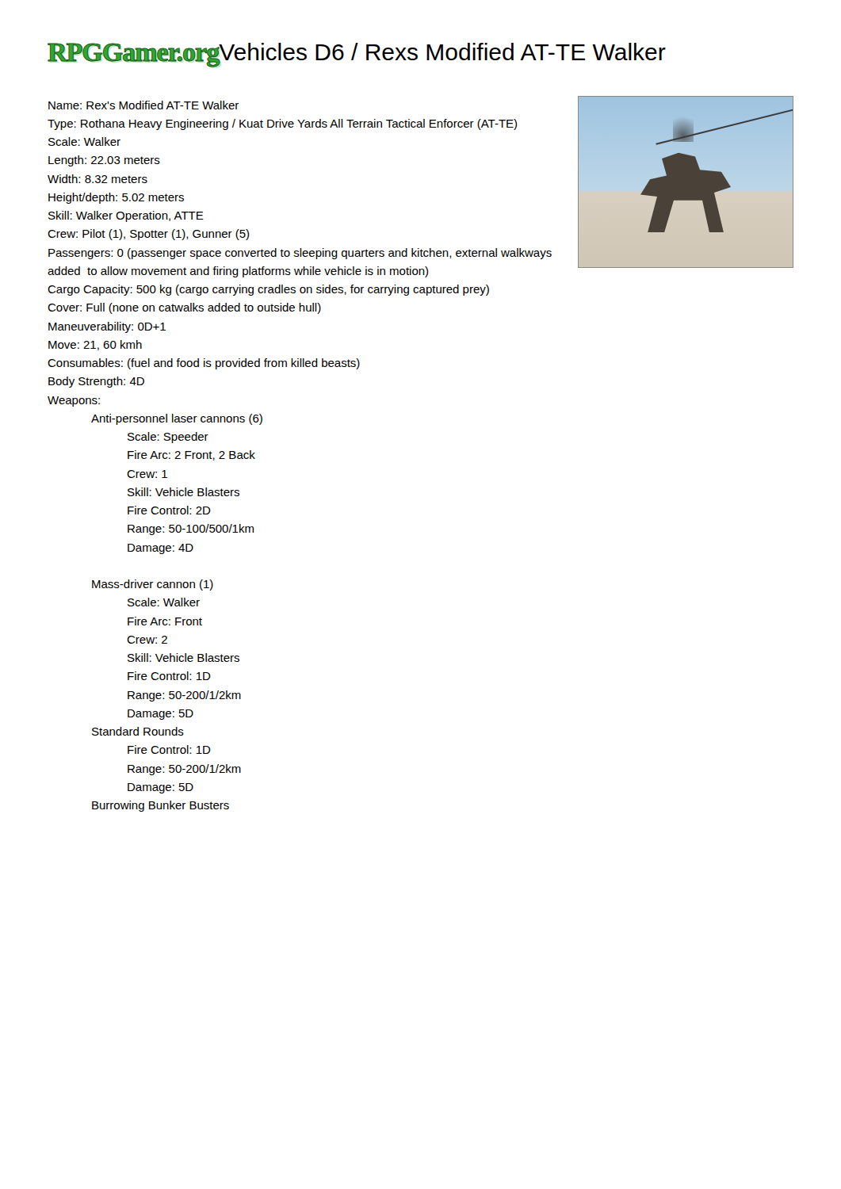RPGGamer.org
Vehicles D6 / Rexs Modified AT-TE Walker
Name: Rex's Modified AT-TE Walker
Type: Rothana Heavy Engineering / Kuat Drive Yards All Terrain Tactical Enforcer (AT-TE)
Scale: Walker
Length: 22.03 meters
Width: 8.32 meters
Height/depth: 5.02 meters
Skill: Walker Operation, ATTE
Crew: Pilot (1), Spotter (1), Gunner (5)
Passengers: 0 (passenger space converted to sleeping quarters and kitchen, external walkways added to allow movement and firing platforms while vehicle is in motion)
Cargo Capacity: 500 kg (cargo carrying cradles on sides, for carrying captured prey)
Cover: Full (none on catwalks added to outside hull)
Maneuverability: 0D+1
Move: 21, 60 kmh
Consumables: (fuel and food is provided from killed beasts)
Body Strength: 4D
Weapons:
Anti-personnel laser cannons (6)
Scale: Speeder
Fire Arc: 2 Front, 2 Back
Crew: 1
Skill: Vehicle Blasters
Fire Control: 2D
Range: 50-100/500/1km
Damage: 4D
Mass-driver cannon (1)
Scale: Walker
Fire Arc: Front
Crew: 2
Skill: Vehicle Blasters
Fire Control: 1D
Range: 50-200/1/2km
Damage: 5D
Standard Rounds
Fire Control: 1D
Range: 50-200/1/2km
Damage: 5D
Burrowing Bunker Busters